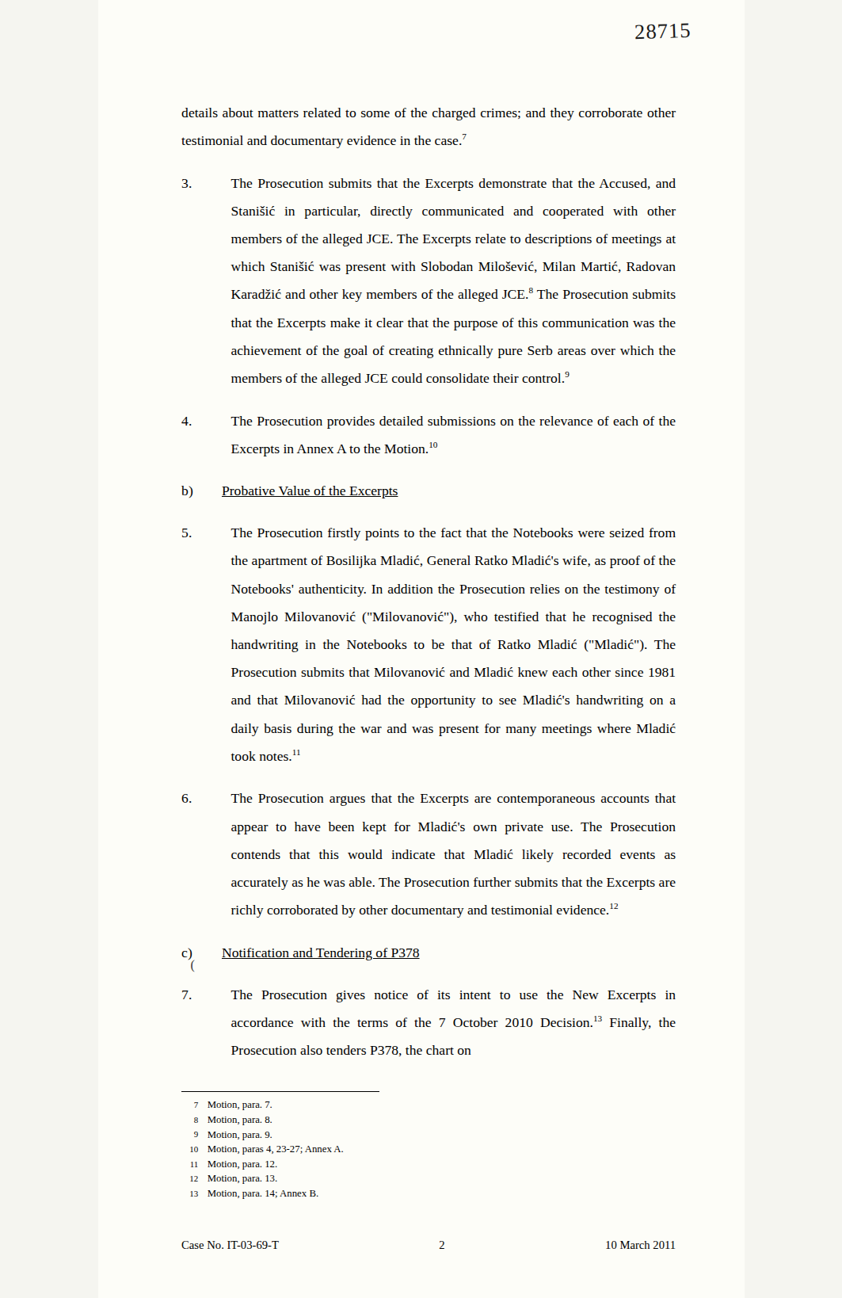28715
details about matters related to some of the charged crimes; and they corroborate other testimonial and documentary evidence in the case.7
3.
The Prosecution submits that the Excerpts demonstrate that the Accused, and Stanišić in particular, directly communicated and cooperated with other members of the alleged JCE. The Excerpts relate to descriptions of meetings at which Stanišić was present with Slobodan Milošević, Milan Martić, Radovan Karadžić and other key members of the alleged JCE.8 The Prosecution submits that the Excerpts make it clear that the purpose of this communication was the achievement of the goal of creating ethnically pure Serb areas over which the members of the alleged JCE could consolidate their control.9
4.
The Prosecution provides detailed submissions on the relevance of each of the Excerpts in Annex A to the Motion.10
b)
Probative Value of the Excerpts
5.
The Prosecution firstly points to the fact that the Notebooks were seized from the apartment of Bosilijka Mladić, General Ratko Mladić's wife, as proof of the Notebooks' authenticity. In addition the Prosecution relies on the testimony of Manojlo Milovanović ("Milovanović"), who testified that he recognised the handwriting in the Notebooks to be that of Ratko Mladić ("Mladić"). The Prosecution submits that Milovanović and Mladić knew each other since 1981 and that Milovanović had the opportunity to see Mladić's handwriting on a daily basis during the war and was present for many meetings where Mladić took notes.11
6.
The Prosecution argues that the Excerpts are contemporaneous accounts that appear to have been kept for Mladić's own private use. The Prosecution contends that this would indicate that Mladić likely recorded events as accurately as he was able. The Prosecution further submits that the Excerpts are richly corroborated by other documentary and testimonial evidence.12
c)
Notification and Tendering of P378
7.
The Prosecution gives notice of its intent to use the New Excerpts in accordance with the terms of the 7 October 2010 Decision.13 Finally, the Prosecution also tenders P378, the chart on
7
Motion, para. 7.
8
Motion, para. 8.
9
Motion, para. 9.
10
Motion, paras 4, 23-27; Annex A.
11
Motion, para. 12.
12
Motion, para. 13.
13
Motion, para. 14; Annex B.
Case No. IT-03-69-T
2
10 March 2011